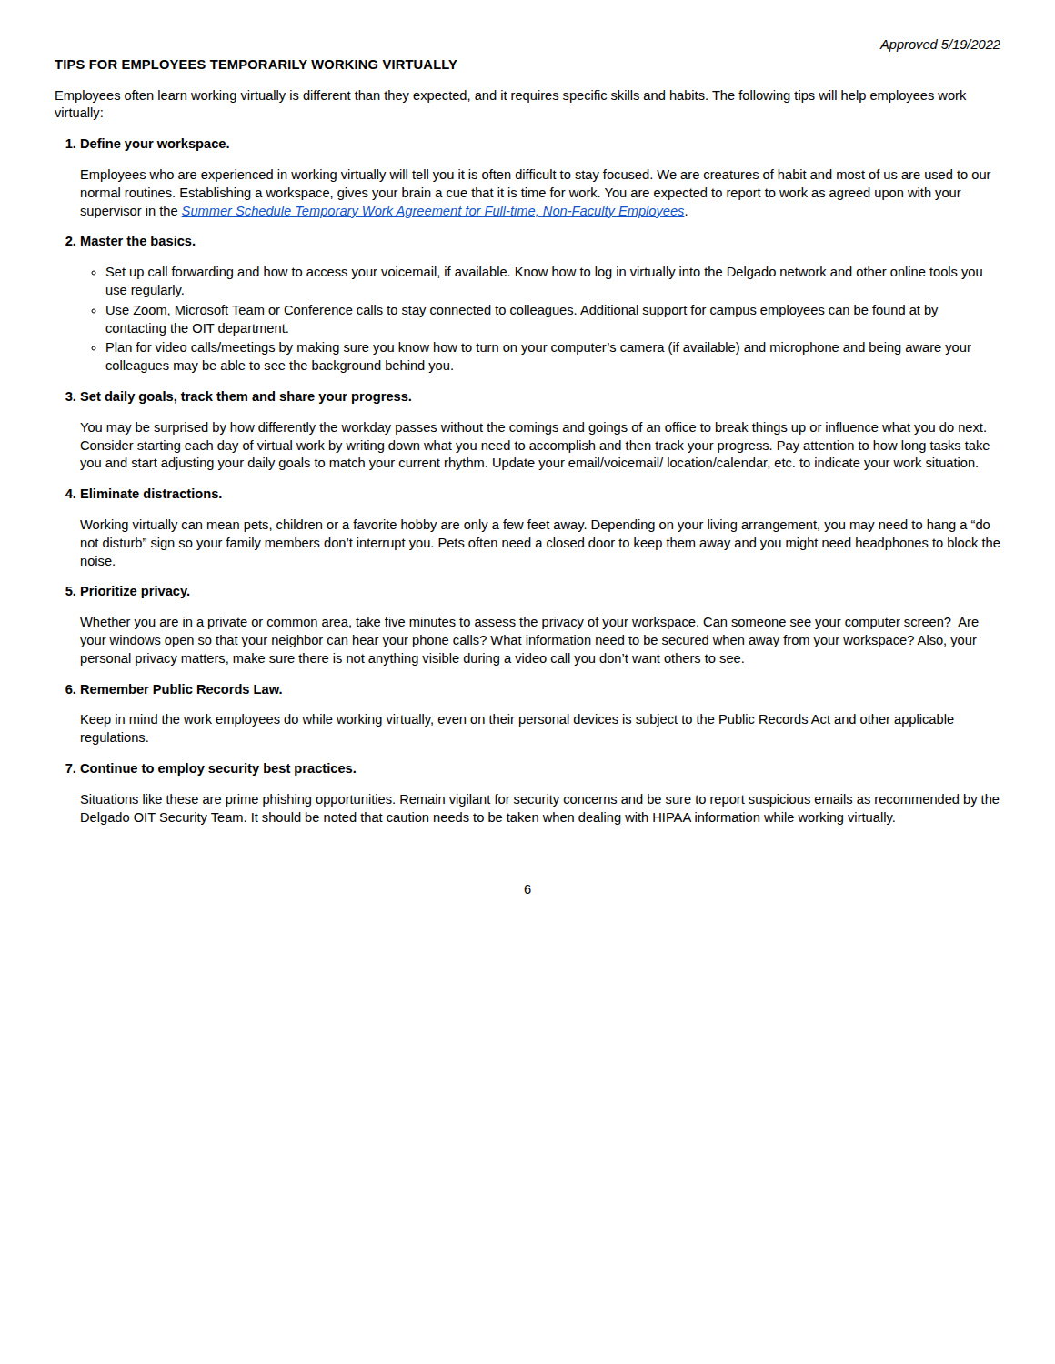Approved 5/19/2022
TIPS FOR EMPLOYEES TEMPORARILY WORKING VIRTUALLY
Employees often learn working virtually is different than they expected, and it requires specific skills and habits. The following tips will help employees work virtually:
Define your workspace.
Employees who are experienced in working virtually will tell you it is often difficult to stay focused. We are creatures of habit and most of us are used to our normal routines. Establishing a workspace, gives your brain a cue that it is time for work. You are expected to report to work as agreed upon with your supervisor in the Summer Schedule Temporary Work Agreement for Full-time, Non-Faculty Employees.
Master the basics.
Set up call forwarding and how to access your voicemail, if available. Know how to log in virtually into the Delgado network and other online tools you use regularly.
Use Zoom, Microsoft Team or Conference calls to stay connected to colleagues. Additional support for campus employees can be found at by contacting the OIT department.
Plan for video calls/meetings by making sure you know how to turn on your computer’s camera (if available) and microphone and being aware your colleagues may be able to see the background behind you.
Set daily goals, track them and share your progress.
You may be surprised by how differently the workday passes without the comings and goings of an office to break things up or influence what you do next. Consider starting each day of virtual work by writing down what you need to accomplish and then track your progress. Pay attention to how long tasks take you and start adjusting your daily goals to match your current rhythm. Update your email/voicemail/ location/calendar, etc. to indicate your work situation.
Eliminate distractions.
Working virtually can mean pets, children or a favorite hobby are only a few feet away. Depending on your living arrangement, you may need to hang a “do not disturb” sign so your family members don’t interrupt you. Pets often need a closed door to keep them away and you might need headphones to block the noise.
Prioritize privacy.
Whether you are in a private or common area, take five minutes to assess the privacy of your workspace. Can someone see your computer screen? Are your windows open so that your neighbor can hear your phone calls? What information need to be secured when away from your workspace? Also, your personal privacy matters, make sure there is not anything visible during a video call you don’t want others to see.
Remember Public Records Law.
Keep in mind the work employees do while working virtually, even on their personal devices is subject to the Public Records Act and other applicable regulations.
Continue to employ security best practices.
Situations like these are prime phishing opportunities. Remain vigilant for security concerns and be sure to report suspicious emails as recommended by the Delgado OIT Security Team. It should be noted that caution needs to be taken when dealing with HIPAA information while working virtually.
6